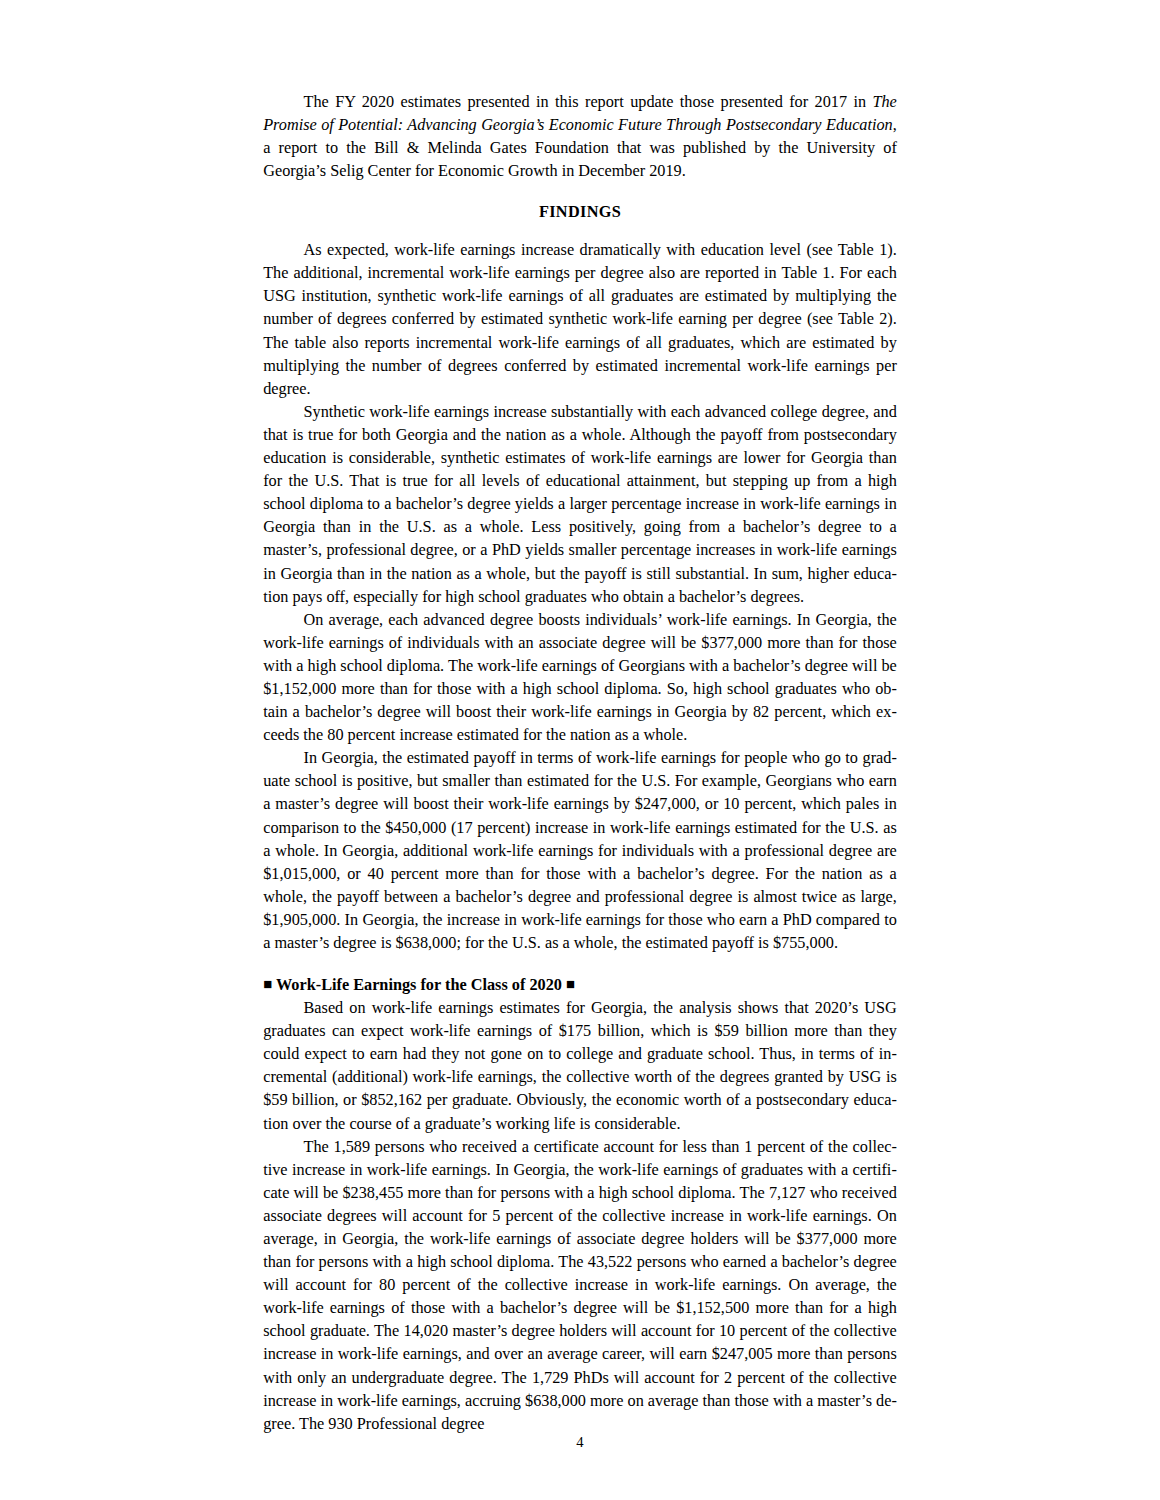The FY 2020 estimates presented in this report update those presented for 2017 in The Promise of Potential: Advancing Georgia’s Economic Future Through Postsecondary Education, a report to the Bill & Melinda Gates Foundation that was published by the University of Georgia’s Selig Center for Economic Growth in December 2019.
FINDINGS
As expected, work-life earnings increase dramatically with education level (see Table 1). The additional, incremental work-life earnings per degree also are reported in Table 1. For each USG institution, synthetic work-life earnings of all graduates are estimated by multiplying the number of degrees conferred by estimated synthetic work-life earning per degree (see Table 2). The table also reports incremental work-life earnings of all graduates, which are estimated by multiplying the number of degrees conferred by estimated incremental work-life earnings per degree.
Synthetic work-life earnings increase substantially with each advanced college degree, and that is true for both Georgia and the nation as a whole. Although the payoff from postsecondary education is considerable, synthetic estimates of work-life earnings are lower for Georgia than for the U.S. That is true for all levels of educational attainment, but stepping up from a high school diploma to a bachelor’s degree yields a larger percentage increase in work-life earnings in Georgia than in the U.S. as a whole. Less positively, going from a bachelor’s degree to a master’s, professional degree, or a PhD yields smaller percentage increases in work-life earnings in Georgia than in the nation as a whole, but the payoff is still substantial. In sum, higher education pays off, especially for high school graduates who obtain a bachelor’s degrees.
On average, each advanced degree boosts individuals’ work-life earnings. In Georgia, the work-life earnings of individuals with an associate degree will be $377,000 more than for those with a high school diploma. The work-life earnings of Georgians with a bachelor’s degree will be $1,152,000 more than for those with a high school diploma. So, high school graduates who obtain a bachelor’s degree will boost their work-life earnings in Georgia by 82 percent, which exceeds the 80 percent increase estimated for the nation as a whole.
In Georgia, the estimated payoff in terms of work-life earnings for people who go to graduate school is positive, but smaller than estimated for the U.S. For example, Georgians who earn a master’s degree will boost their work-life earnings by $247,000, or 10 percent, which pales in comparison to the $450,000 (17 percent) increase in work-life earnings estimated for the U.S. as a whole. In Georgia, additional work-life earnings for individuals with a professional degree are $1,015,000, or 40 percent more than for those with a bachelor’s degree. For the nation as a whole, the payoff between a bachelor’s degree and professional degree is almost twice as large, $1,905,000. In Georgia, the increase in work-life earnings for those who earn a PhD compared to a master’s degree is $638,000; for the U.S. as a whole, the estimated payoff is $755,000.
■ Work-Life Earnings for the Class of 2020 ■
Based on work-life earnings estimates for Georgia, the analysis shows that 2020’s USG graduates can expect work-life earnings of $175 billion, which is $59 billion more than they could expect to earn had they not gone on to college and graduate school. Thus, in terms of incremental (additional) work-life earnings, the collective worth of the degrees granted by USG is $59 billion, or $852,162 per graduate. Obviously, the economic worth of a postsecondary education over the course of a graduate’s working life is considerable.
The 1,589 persons who received a certificate account for less than 1 percent of the collective increase in work-life earnings. In Georgia, the work-life earnings of graduates with a certificate will be $238,455 more than for persons with a high school diploma. The 7,127 who received associate degrees will account for 5 percent of the collective increase in work-life earnings. On average, in Georgia, the work-life earnings of associate degree holders will be $377,000 more than for persons with a high school diploma. The 43,522 persons who earned a bachelor’s degree will account for 80 percent of the collective increase in work-life earnings. On average, the work-life earnings of those with a bachelor’s degree will be $1,152,500 more than for a high school graduate. The 14,020 master’s degree holders will account for 10 percent of the collective increase in work-life earnings, and over an average career, will earn $247,005 more than persons with only an undergraduate degree. The 1,729 PhDs will account for 2 percent of the collective increase in work-life earnings, accruing $638,000 more on average than those with a master’s degree. The 930 Professional degree
4